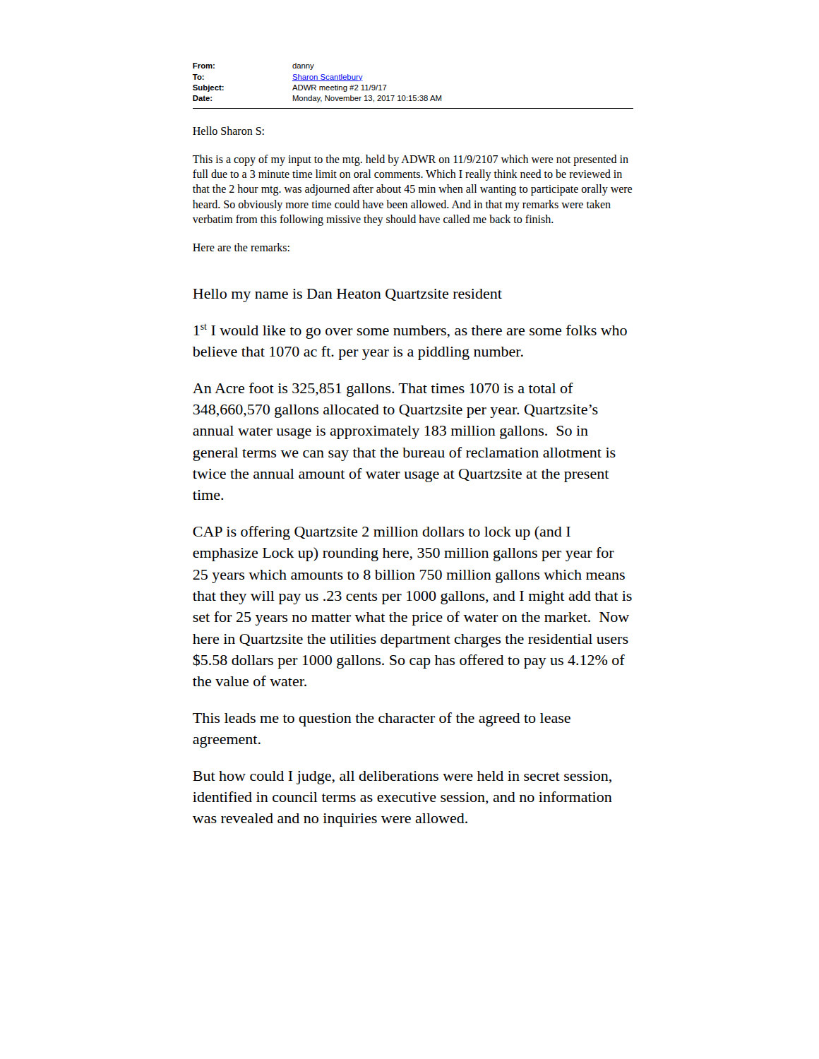| From: | danny |
| To: | Sharon Scantlebury |
| Subject: | ADWR meeting #2 11/9/17 |
| Date: | Monday, November 13, 2017 10:15:38 AM |
Hello Sharon S:
This is a copy of my input to the mtg. held by ADWR on 11/9/2107 which were not presented in full due to a 3 minute time limit on oral comments. Which I really think need to be reviewed in that the 2 hour mtg. was adjourned after about 45 min when all wanting to participate orally were heard. So obviously more time could have been allowed. And in that my remarks were taken verbatim from this following missive they should have called me back to finish.
Here are the remarks:
Hello my name is Dan Heaton Quartzsite resident
1st I would like to go over some numbers, as there are some folks who believe that 1070 ac ft. per year is a piddling number.
An Acre foot is 325,851 gallons. That times 1070 is a total of 348,660,570 gallons allocated to Quartzsite per year. Quartzsite’s annual water usage is approximately 183 million gallons. So in general terms we can say that the bureau of reclamation allotment is twice the annual amount of water usage at Quartzsite at the present time.
CAP is offering Quartzsite 2 million dollars to lock up (and I emphasize Lock up) rounding here, 350 million gallons per year for 25 years which amounts to 8 billion 750 million gallons which means that they will pay us .23 cents per 1000 gallons, and I might add that is set for 25 years no matter what the price of water on the market. Now here in Quartzsite the utilities department charges the residential users $5.58 dollars per 1000 gallons. So cap has offered to pay us 4.12% of the value of water.
This leads me to question the character of the agreed to lease agreement.
But how could I judge, all deliberations were held in secret session, identified in council terms as executive session, and no information was revealed and no inquiries were allowed.